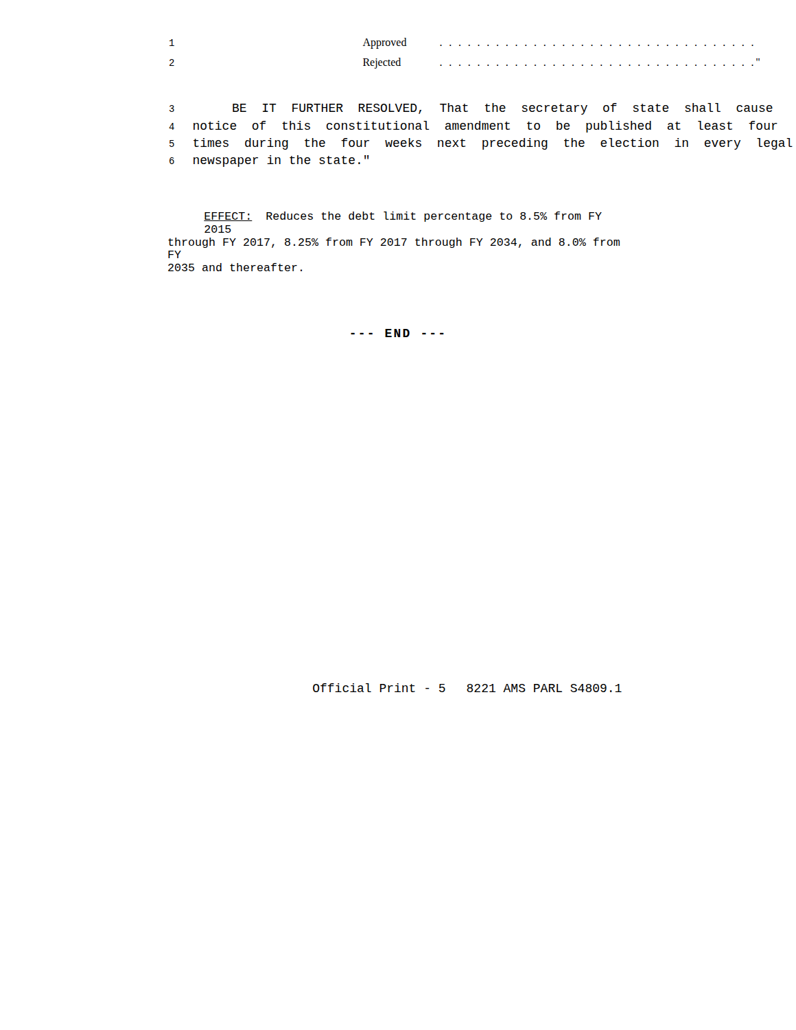1
Approved . . . . . . . . . . . . . . . . . . . . . . . . . . . . . . . . . .
2
Rejected . . . . . . . . . . . . . . . . . . . . . . . . . . . . . . . . . ."
3
BE IT FURTHER RESOLVED, That the secretary of state shall cause
4
notice of this constitutional amendment to be published at least four
5
times during the four weeks next preceding the election in every legal
6
newspaper in the state."
EFFECT: Reduces the debt limit percentage to 8.5% from FY 2015
through FY 2017, 8.25% from FY 2017 through FY 2034, and 8.0% from FY
2035 and thereafter.
--- END ---
Official Print - 5
8221 AMS PARL S4809.1